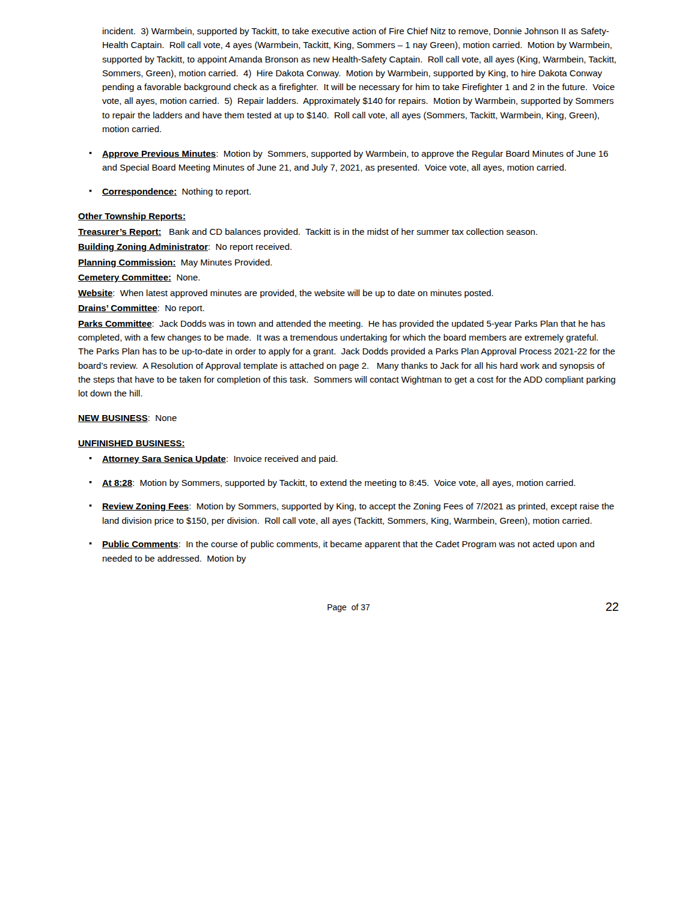incident. 3) Warmbein, supported by Tackitt, to take executive action of Fire Chief Nitz to remove, Donnie Johnson II as Safety-Health Captain. Roll call vote, 4 ayes (Warmbein, Tackitt, King, Sommers – 1 nay Green), motion carried. Motion by Warmbein, supported by Tackitt, to appoint Amanda Bronson as new Health-Safety Captain. Roll call vote, all ayes (King, Warmbein, Tackitt, Sommers, Green), motion carried. 4) Hire Dakota Conway. Motion by Warmbein, supported by King, to hire Dakota Conway pending a favorable background check as a firefighter. It will be necessary for him to take Firefighter 1 and 2 in the future. Voice vote, all ayes, motion carried. 5) Repair ladders. Approximately $140 for repairs. Motion by Warmbein, supported by Sommers to repair the ladders and have them tested at up to $140. Roll call vote, all ayes (Sommers, Tackitt, Warmbein, King, Green), motion carried.
Approve Previous Minutes: Motion by Sommers, supported by Warmbein, to approve the Regular Board Minutes of June 16 and Special Board Meeting Minutes of June 21, and July 7, 2021, as presented. Voice vote, all ayes, motion carried.
Correspondence: Nothing to report.
Other Township Reports:
Treasurer’s Report: Bank and CD balances provided. Tackitt is in the midst of her summer tax collection season.
Building Zoning Administrator: No report received.
Planning Commission: May Minutes Provided.
Cemetery Committee: None.
Website: When latest approved minutes are provided, the website will be up to date on minutes posted.
Drains’ Committee: No report.
Parks Committee: Jack Dodds was in town and attended the meeting. He has provided the updated 5-year Parks Plan that he has completed, with a few changes to be made. It was a tremendous undertaking for which the board members are extremely grateful. The Parks Plan has to be up-to-date in order to apply for a grant. Jack Dodds provided a Parks Plan Approval Process 2021-22 for the board’s review. A Resolution of Approval template is attached on page 2. Many thanks to Jack for all his hard work and synopsis of the steps that have to be taken for completion of this task. Sommers will contact Wightman to get a cost for the ADD compliant parking lot down the hill.
NEW BUSINESS: None
UNFINISHED BUSINESS:
Attorney Sara Senica Update: Invoice received and paid.
At 8:28: Motion by Sommers, supported by Tackitt, to extend the meeting to 8:45. Voice vote, all ayes, motion carried.
Review Zoning Fees: Motion by Sommers, supported by King, to accept the Zoning Fees of 7/2021 as printed, except raise the land division price to $150, per division. Roll call vote, all ayes (Tackitt, Sommers, King, Warmbein, Green), motion carried.
Public Comments: In the course of public comments, it became apparent that the Cadet Program was not acted upon and needed to be addressed. Motion by
Page of 37
22